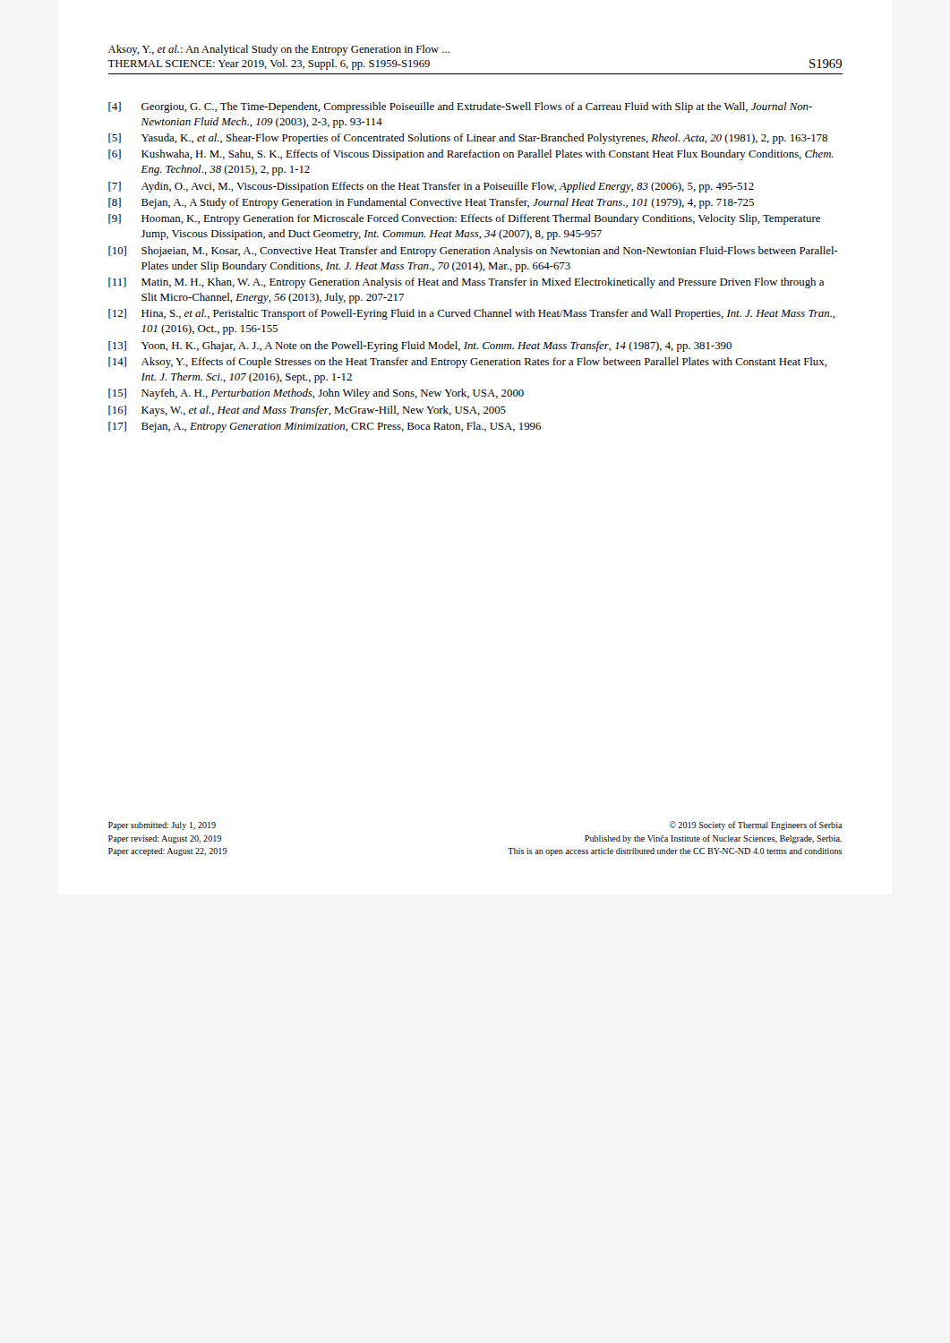Aksoy, Y., et al.: An Analytical Study on the Entropy Generation in Flow ... THERMAL SCIENCE: Year 2019, Vol. 23, Suppl. 6, pp. S1959-S1969 S1969
[4] Georgiou, G. C., The Time-Dependent, Compressible Poiseuille and Extrudate-Swell Flows of a Carreau Fluid with Slip at the Wall, Journal Non-Newtonian Fluid Mech., 109 (2003), 2-3, pp. 93-114
[5] Yasuda, K., et al., Shear-Flow Properties of Concentrated Solutions of Linear and Star-Branched Polystyrenes, Rheol. Acta, 20 (1981), 2, pp. 163-178
[6] Kushwaha, H. M., Sahu, S. K., Effects of Viscous Dissipation and Rarefaction on Parallel Plates with Constant Heat Flux Boundary Conditions, Chem. Eng. Technol., 38 (2015), 2, pp. 1-12
[7] Aydin, O., Avci, M., Viscous-Dissipation Effects on the Heat Transfer in a Poiseuille Flow, Applied Energy, 83 (2006), 5, pp. 495-512
[8] Bejan, A., A Study of Entropy Generation in Fundamental Convective Heat Transfer, Journal Heat Trans., 101 (1979), 4, pp. 718-725
[9] Hooman, K., Entropy Generation for Microscale Forced Convection: Effects of Different Thermal Boundary Conditions, Velocity Slip, Temperature Jump, Viscous Dissipation, and Duct Geometry, Int. Commun. Heat Mass, 34 (2007), 8, pp. 945-957
[10] Shojaeian, M., Kosar, A., Convective Heat Transfer and Entropy Generation Analysis on Newtonian and Non-Newtonian Fluid-Flows between Parallel-Plates under Slip Boundary Conditions, Int. J. Heat Mass Tran., 70 (2014), Mar., pp. 664-673
[11] Matin, M. H., Khan, W. A., Entropy Generation Analysis of Heat and Mass Transfer in Mixed Electrokinetically and Pressure Driven Flow through a Slit Micro-Channel, Energy, 56 (2013), July, pp. 207-217
[12] Hina, S., et al., Peristaltic Transport of Powell-Eyring Fluid in a Curved Channel with Heat/Mass Transfer and Wall Properties, Int. J. Heat Mass Tran., 101 (2016), Oct., pp. 156-155
[13] Yoon, H. K., Ghajar, A. J., A Note on the Powell-Eyring Fluid Model, Int. Comm. Heat Mass Transfer, 14 (1987), 4, pp. 381-390
[14] Aksoy, Y., Effects of Couple Stresses on the Heat Transfer and Entropy Generation Rates for a Flow between Parallel Plates with Constant Heat Flux, Int. J. Therm. Sci., 107 (2016), Sept., pp. 1-12
[15] Nayfeh, A. H., Perturbation Methods, John Wiley and Sons, New York, USA, 2000
[16] Kays, W., et al., Heat and Mass Transfer, McGraw-Hill, New York, USA, 2005
[17] Bejan, A., Entropy Generation Minimization, CRC Press, Boca Raton, Fla., USA, 1996
Paper submitted: July 1, 2019
Paper revised: August 20, 2019
Paper accepted: August 22, 2019
© 2019 Society of Thermal Engineers of Serbia
Published by the Vinča Institute of Nuclear Sciences, Belgrade, Serbia.
This is an open access article distributed under the CC BY-NC-ND 4.0 terms and conditions